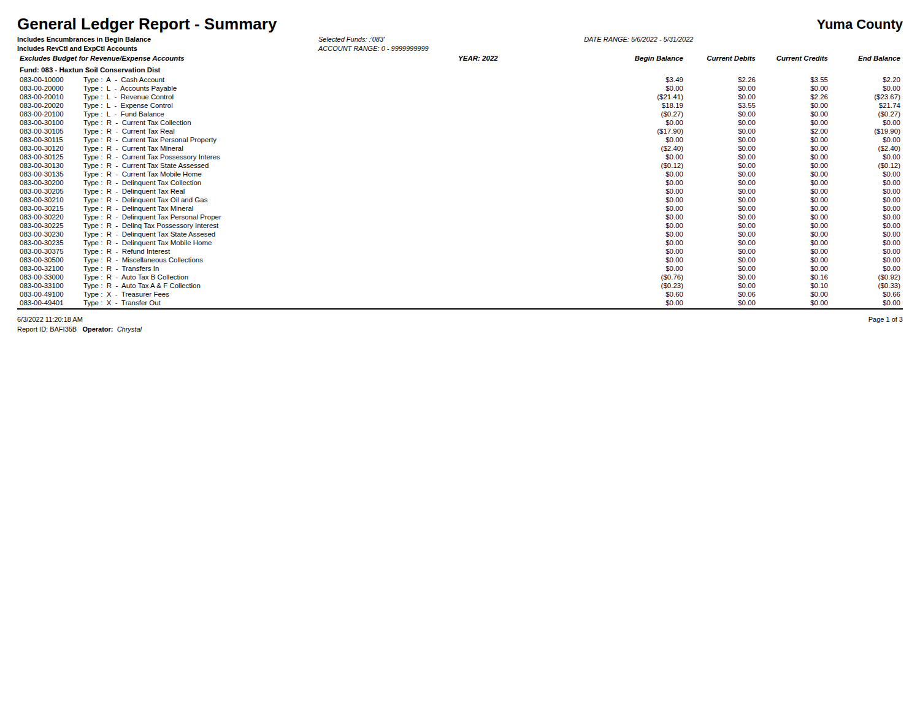General Ledger Report - Summary
Yuma County
| Includes Encumbrances in Begin Balance | Selected Funds: :'083' | DATE RANGE: 5/6/2022 - 5/31/2022 |
| Includes RevCtl and ExpCtl Accounts | ACCOUNT RANGE: 0 - 9999999999 | |
| Excludes Budget for Revenue/Expense Accounts | YEAR: 2022 | Begin Balance | Current Debits | Current Credits | End Balance |
| --- | --- | --- | --- | --- | --- |
| Fund: 083 - Haxtun Soil Conservation Dist |
| 083-00-10000 | Type : A - Cash Account | $3.49 | $2.26 | $3.55 | $2.20 |
| 083-00-20000 | Type : L - Accounts Payable | $0.00 | $0.00 | $0.00 | $0.00 |
| 083-00-20010 | Type : L - Revenue Control | ($21.41) | $0.00 | $2.26 | ($23.67) |
| 083-00-20020 | Type : L - Expense Control | $18.19 | $3.55 | $0.00 | $21.74 |
| 083-00-20100 | Type : L - Fund Balance | ($0.27) | $0.00 | $0.00 | ($0.27) |
| 083-00-30100 | Type : R - Current Tax Collection | $0.00 | $0.00 | $0.00 | $0.00 |
| 083-00-30105 | Type : R - Current Tax Real | ($17.90) | $0.00 | $2.00 | ($19.90) |
| 083-00-30115 | Type : R - Current Tax Personal Property | $0.00 | $0.00 | $0.00 | $0.00 |
| 083-00-30120 | Type : R - Current Tax Mineral | ($2.40) | $0.00 | $0.00 | ($2.40) |
| 083-00-30125 | Type : R - Current Tax Possessory Interes | $0.00 | $0.00 | $0.00 | $0.00 |
| 083-00-30130 | Type : R - Current Tax State Assessed | ($0.12) | $0.00 | $0.00 | ($0.12) |
| 083-00-30135 | Type : R - Current Tax Mobile Home | $0.00 | $0.00 | $0.00 | $0.00 |
| 083-00-30200 | Type : R - Delinquent Tax Collection | $0.00 | $0.00 | $0.00 | $0.00 |
| 083-00-30205 | Type : R - Delinquent Tax Real | $0.00 | $0.00 | $0.00 | $0.00 |
| 083-00-30210 | Type : R - Delinquent Tax Oil and Gas | $0.00 | $0.00 | $0.00 | $0.00 |
| 083-00-30215 | Type : R - Delinquent Tax Mineral | $0.00 | $0.00 | $0.00 | $0.00 |
| 083-00-30220 | Type : R - Delinquent Tax Personal Proper | $0.00 | $0.00 | $0.00 | $0.00 |
| 083-00-30225 | Type : R - Delinq Tax Possessory Interest | $0.00 | $0.00 | $0.00 | $0.00 |
| 083-00-30230 | Type : R - Delinquent Tax State Assesed | $0.00 | $0.00 | $0.00 | $0.00 |
| 083-00-30235 | Type : R - Delinquent Tax Mobile Home | $0.00 | $0.00 | $0.00 | $0.00 |
| 083-00-30375 | Type : R - Refund Interest | $0.00 | $0.00 | $0.00 | $0.00 |
| 083-00-30500 | Type : R - Miscellaneous Collections | $0.00 | $0.00 | $0.00 | $0.00 |
| 083-00-32100 | Type : R - Transfers In | $0.00 | $0.00 | $0.00 | $0.00 |
| 083-00-33000 | Type : R - Auto Tax B Collection | ($0.76) | $0.00 | $0.16 | ($0.92) |
| 083-00-33100 | Type : R - Auto Tax A & F Collection | ($0.23) | $0.00 | $0.10 | ($0.33) |
| 083-00-49100 | Type : X - Treasurer Fees | $0.60 | $0.06 | $0.00 | $0.66 |
| 083-00-49401 | Type : X - Transfer Out | $0.00 | $0.00 | $0.00 | $0.00 |
6/3/2022 11:20:18 AM
Page 1 of 3
Report ID: BAFI35B Operator: Chrystal